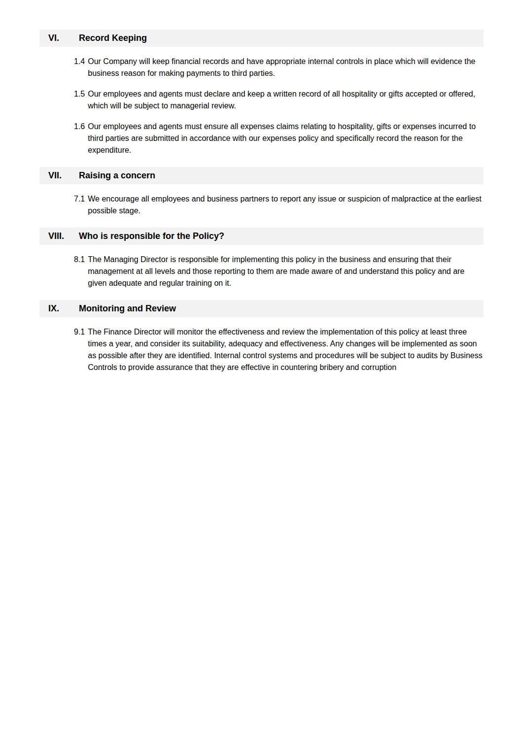VI. Record Keeping
1.4 Our Company will keep financial records and have appropriate internal controls in place which will evidence the business reason for making payments to third parties.
1.5 Our employees and agents must declare and keep a written record of all hospitality or gifts accepted or offered, which will be subject to managerial review.
1.6 Our employees and agents must ensure all expenses claims relating to hospitality, gifts or expenses incurred to third parties are submitted in accordance with our expenses policy and specifically record the reason for the expenditure.
VII. Raising a concern
7.1 We encourage all employees and business partners to report any issue or suspicion of malpractice at the earliest possible stage.
VIII. Who is responsible for the Policy?
8.1 The Managing Director is responsible for implementing this policy in the business and ensuring that their management at all levels and those reporting to them are made aware of and understand this policy and are given adequate and regular training on it.
IX. Monitoring and Review
9.1 The Finance Director will monitor the effectiveness and review the implementation of this policy at least three times a year, and consider its suitability, adequacy and effectiveness. Any changes will be implemented as soon as possible after they are identified. Internal control systems and procedures will be subject to audits by Business Controls to provide assurance that they are effective in countering bribery and corruption